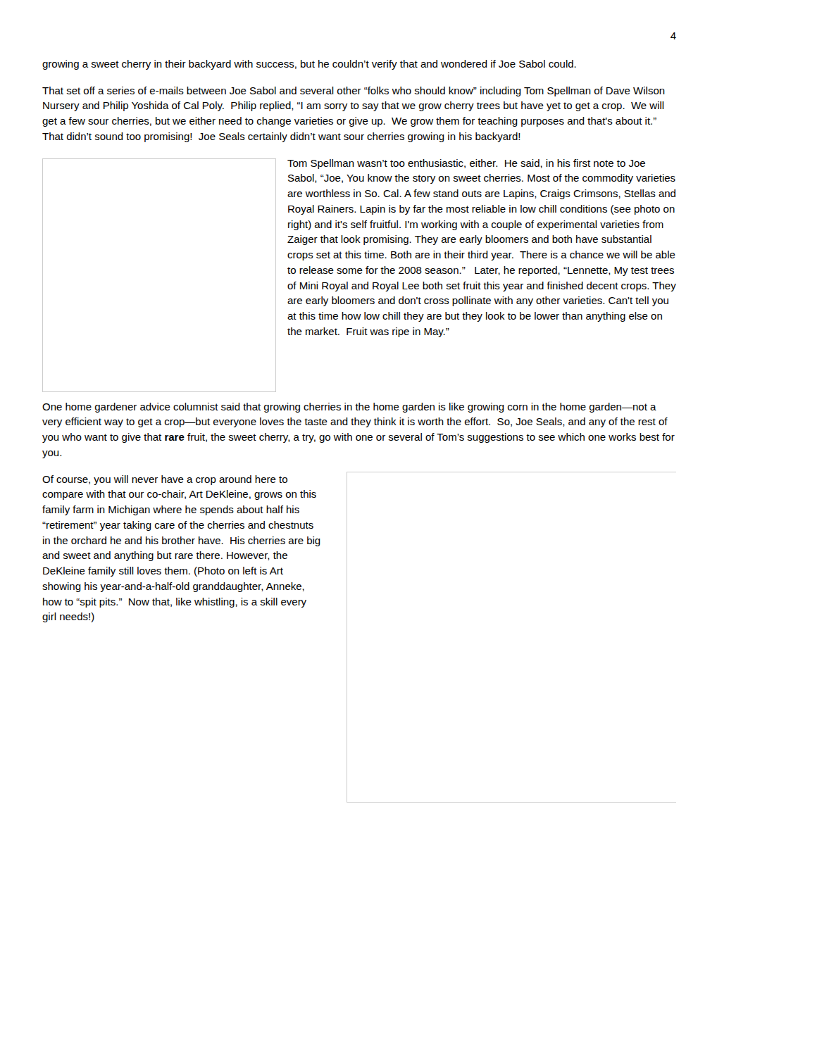4
growing a sweet cherry in their backyard with success, but he couldn’t verify that and wondered if Joe Sabol could.
That set off a series of e-mails between Joe Sabol and several other “folks who should know” including Tom Spellman of Dave Wilson Nursery and Philip Yoshida of Cal Poly. Philip replied, “I am sorry to say that we grow cherry trees but have yet to get a crop. We will get a few sour cherries, but we either need to change varieties or give up. We grow them for teaching purposes and that's about it.” That didn’t sound too promising! Joe Seals certainly didn’t want sour cherries growing in his backyard!
Tom Spellman wasn’t too enthusiastic, either. He said, in his first note to Joe Sabol, “Joe, You know the story on sweet cherries. Most of the commodity varieties are worthless in So. Cal. A few stand outs are Lapins, Craigs Crimsons, Stellas and Royal Rainers. Lapin is by far the most reliable in low chill conditions (see photo on right) and it's self fruitful. I'm working with a couple of experimental varieties from Zaiger that look promising. They are early bloomers and both have substantial crops set at this time. Both are in their third year. There is a chance we will be able to release some for the 2008 season.” Later, he reported, “Lennette, My test trees of Mini Royal and Royal Lee both set fruit this year and finished decent crops. They are early bloomers and don't cross pollinate with any other varieties. Can't tell you at this time how low chill they are but they look to be lower than anything else on the market. Fruit was ripe in May.”
One home gardener advice columnist said that growing cherries in the home garden is like growing corn in the home garden—not a very efficient way to get a crop—but everyone loves the taste and they think it is worth the effort. So, Joe Seals, and any of the rest of you who want to give that rare fruit, the sweet cherry, a try, go with one or several of Tom’s suggestions to see which one works best for you.
Of course, you will never have a crop around here to compare with that our co-chair, Art DeKleine, grows on this family farm in Michigan where he spends about half his “retirement” year taking care of the cherries and chestnuts in the orchard he and his brother have. His cherries are big and sweet and anything but rare there. However, the DeKleine family still loves them. (Photo on left is Art showing his year-and-a-half-old granddaughter, Anneke, how to “spit pits.” Now that, like whistling, is a skill every girl needs!)